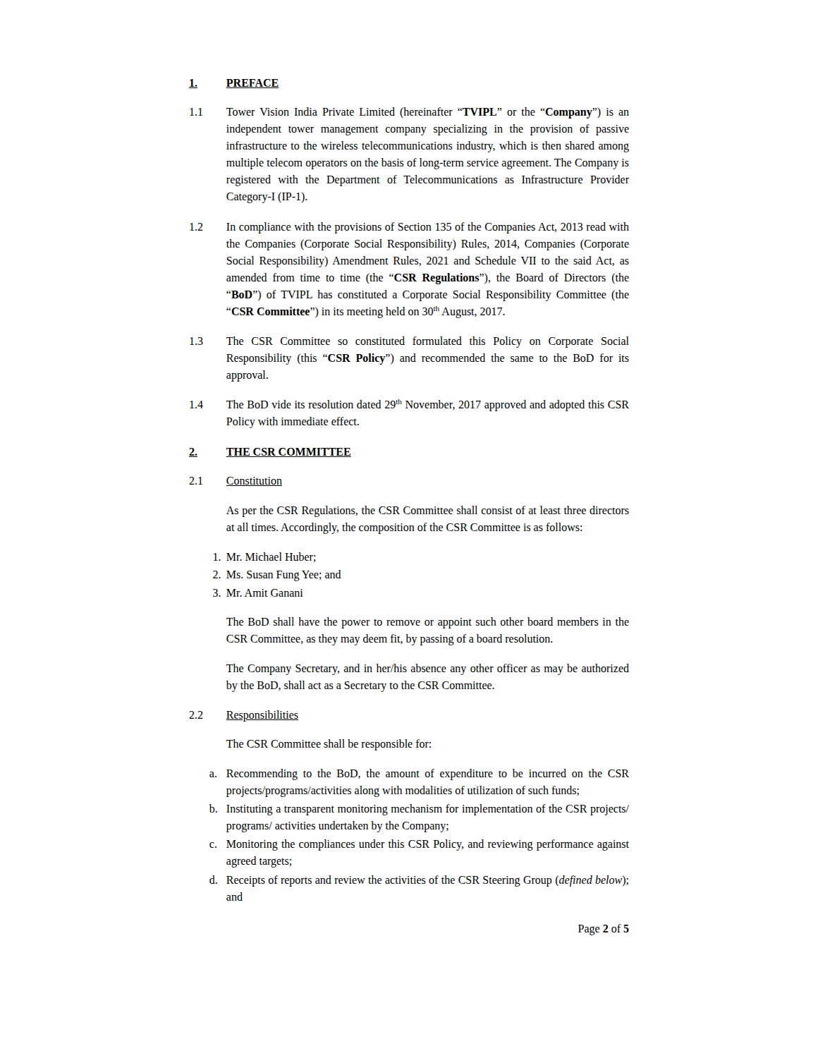1.
PREFACE
1.1 Tower Vision India Private Limited (hereinafter “TVIPL” or the “Company”) is an independent tower management company specializing in the provision of passive infrastructure to the wireless telecommunications industry, which is then shared among multiple telecom operators on the basis of long-term service agreement. The Company is registered with the Department of Telecommunications as Infrastructure Provider Category-I (IP-1).
1.2 In compliance with the provisions of Section 135 of the Companies Act, 2013 read with the Companies (Corporate Social Responsibility) Rules, 2014, Companies (Corporate Social Responsibility) Amendment Rules, 2021 and Schedule VII to the said Act, as amended from time to time (the “CSR Regulations”), the Board of Directors (the “BoD”) of TVIPL has constituted a Corporate Social Responsibility Committee (the “CSR Committee”) in its meeting held on 30th August, 2017.
1.3 The CSR Committee so constituted formulated this Policy on Corporate Social Responsibility (this “CSR Policy”) and recommended the same to the BoD for its approval.
1.4 The BoD vide its resolution dated 29th November, 2017 approved and adopted this CSR Policy with immediate effect.
2.
THE CSR COMMITTEE
2.1 Constitution
As per the CSR Regulations, the CSR Committee shall consist of at least three directors at all times. Accordingly, the composition of the CSR Committee is as follows:
1. Mr. Michael Huber;
2. Ms. Susan Fung Yee; and
3. Mr. Amit Ganani
The BoD shall have the power to remove or appoint such other board members in the CSR Committee, as they may deem fit, by passing of a board resolution.
The Company Secretary, and in her/his absence any other officer as may be authorized by the BoD, shall act as a Secretary to the CSR Committee.
2.2 Responsibilities
The CSR Committee shall be responsible for:
a. Recommending to the BoD, the amount of expenditure to be incurred on the CSR projects/programs/activities along with modalities of utilization of such funds;
b. Instituting a transparent monitoring mechanism for implementation of the CSR projects/ programs/ activities undertaken by the Company;
c. Monitoring the compliances under this CSR Policy, and reviewing performance against agreed targets;
d. Receipts of reports and review the activities of the CSR Steering Group (defined below); and
Page 2 of 5